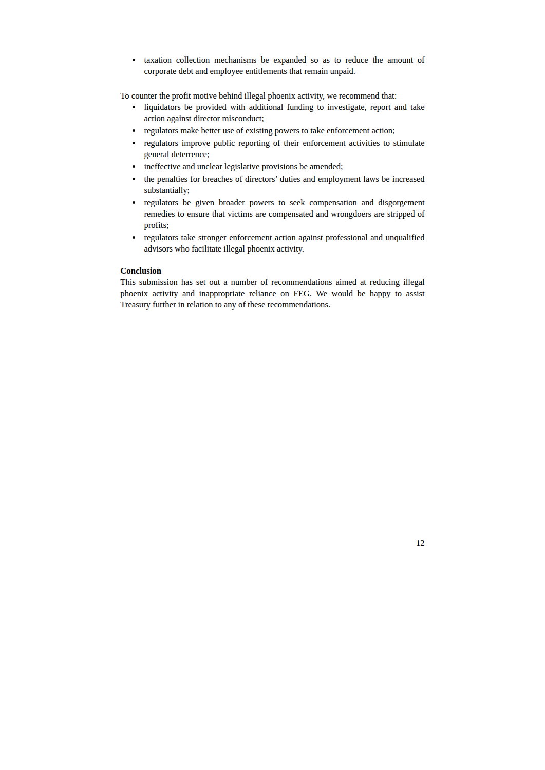taxation collection mechanisms be expanded so as to reduce the amount of corporate debt and employee entitlements that remain unpaid.
To counter the profit motive behind illegal phoenix activity, we recommend that:
liquidators be provided with additional funding to investigate, report and take action against director misconduct;
regulators make better use of existing powers to take enforcement action;
regulators improve public reporting of their enforcement activities to stimulate general deterrence;
ineffective and unclear legislative provisions be amended;
the penalties for breaches of directors’ duties and employment laws be increased substantially;
regulators be given broader powers to seek compensation and disgorgement remedies to ensure that victims are compensated and wrongdoers are stripped of profits;
regulators take stronger enforcement action against professional and unqualified advisors who facilitate illegal phoenix activity.
Conclusion
This submission has set out a number of recommendations aimed at reducing illegal phoenix activity and inappropriate reliance on FEG. We would be happy to assist Treasury further in relation to any of these recommendations.
12